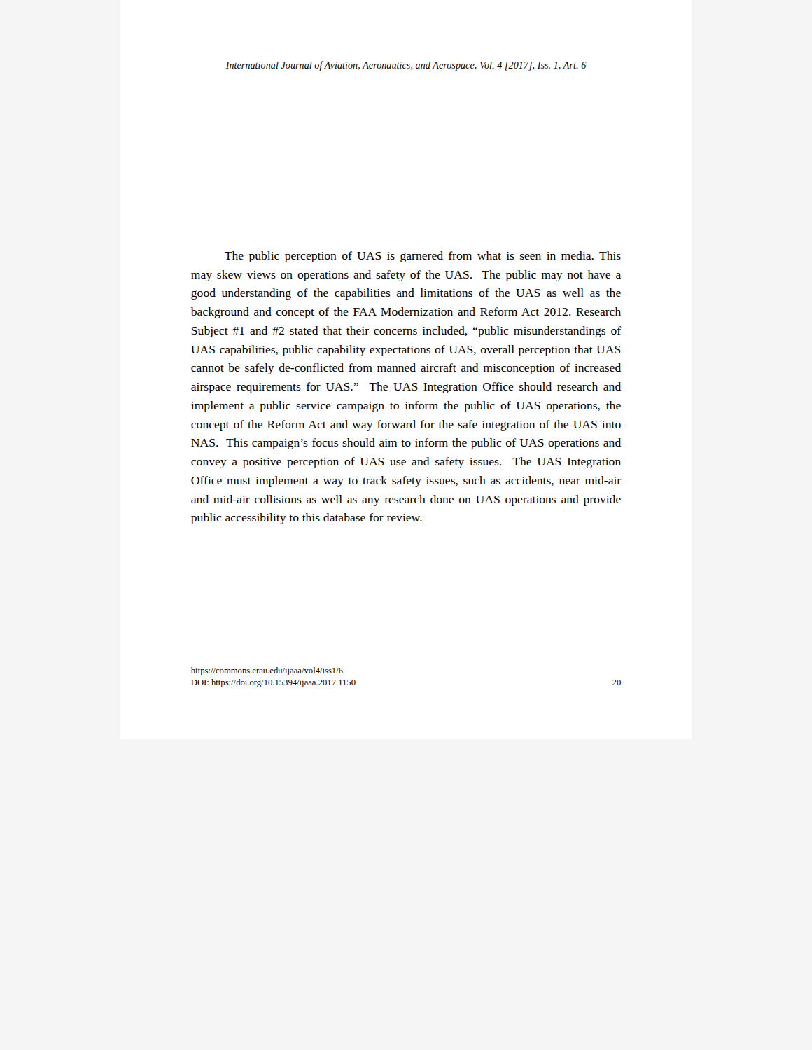International Journal of Aviation, Aeronautics, and Aerospace, Vol. 4 [2017], Iss. 1, Art. 6
The public perception of UAS is garnered from what is seen in media. This may skew views on operations and safety of the UAS. The public may not have a good understanding of the capabilities and limitations of the UAS as well as the background and concept of the FAA Modernization and Reform Act 2012. Research Subject #1 and #2 stated that their concerns included, “public misunderstandings of UAS capabilities, public capability expectations of UAS, overall perception that UAS cannot be safely de-conflicted from manned aircraft and misconception of increased airspace requirements for UAS.” The UAS Integration Office should research and implement a public service campaign to inform the public of UAS operations, the concept of the Reform Act and way forward for the safe integration of the UAS into NAS. This campaign’s focus should aim to inform the public of UAS operations and convey a positive perception of UAS use and safety issues. The UAS Integration Office must implement a way to track safety issues, such as accidents, near mid-air and mid-air collisions as well as any research done on UAS operations and provide public accessibility to this database for review.
https://commons.erau.edu/ijaaa/vol4/iss1/6
DOI: https://doi.org/10.15394/ijaaa.2017.1150
20